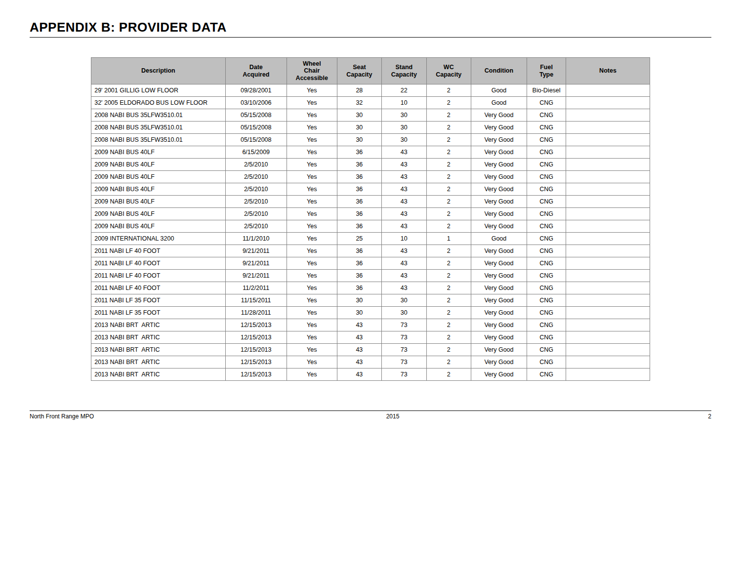APPENDIX B: PROVIDER DATA
| Description | Date Acquired | Wheel Chair Accessible | Seat Capacity | Stand Capacity | WC Capacity | Condition | Fuel Type | Notes |
| --- | --- | --- | --- | --- | --- | --- | --- | --- |
| 29' 2001 GILLIG LOW FLOOR | 09/28/2001 | Yes | 28 | 22 | 2 | Good | Bio-Diesel | |
| 32' 2005 ELDORADO BUS LOW FLOOR | 03/10/2006 | Yes | 32 | 10 | 2 | Good | CNG | |
| 2008 NABI BUS 35LFW3510.01 | 05/15/2008 | Yes | 30 | 30 | 2 | Very Good | CNG | |
| 2008 NABI BUS 35LFW3510.01 | 05/15/2008 | Yes | 30 | 30 | 2 | Very Good | CNG | |
| 2008 NABI BUS 35LFW3510.01 | 05/15/2008 | Yes | 30 | 30 | 2 | Very Good | CNG | |
| 2009 NABI BUS 40LF | 6/15/2009 | Yes | 36 | 43 | 2 | Very Good | CNG | |
| 2009 NABI BUS 40LF | 2/5/2010 | Yes | 36 | 43 | 2 | Very Good | CNG | |
| 2009 NABI BUS 40LF | 2/5/2010 | Yes | 36 | 43 | 2 | Very Good | CNG | |
| 2009 NABI BUS 40LF | 2/5/2010 | Yes | 36 | 43 | 2 | Very Good | CNG | |
| 2009 NABI BUS 40LF | 2/5/2010 | Yes | 36 | 43 | 2 | Very Good | CNG | |
| 2009 NABI BUS 40LF | 2/5/2010 | Yes | 36 | 43 | 2 | Very Good | CNG | |
| 2009 NABI BUS 40LF | 2/5/2010 | Yes | 36 | 43 | 2 | Very Good | CNG | |
| 2009 INTERNATIONAL 3200 | 11/1/2010 | Yes | 25 | 10 | 1 | Good | CNG | |
| 2011 NABI LF 40 FOOT | 9/21/2011 | Yes | 36 | 43 | 2 | Very Good | CNG | |
| 2011 NABI LF 40 FOOT | 9/21/2011 | Yes | 36 | 43 | 2 | Very Good | CNG | |
| 2011 NABI LF 40 FOOT | 9/21/2011 | Yes | 36 | 43 | 2 | Very Good | CNG | |
| 2011 NABI LF 40 FOOT | 11/2/2011 | Yes | 36 | 43 | 2 | Very Good | CNG | |
| 2011 NABI LF 35 FOOT | 11/15/2011 | Yes | 30 | 30 | 2 | Very Good | CNG | |
| 2011 NABI LF 35 FOOT | 11/28/2011 | Yes | 30 | 30 | 2 | Very Good | CNG | |
| 2013 NABI BRT ARTIC | 12/15/2013 | Yes | 43 | 73 | 2 | Very Good | CNG | |
| 2013 NABI BRT ARTIC | 12/15/2013 | Yes | 43 | 73 | 2 | Very Good | CNG | |
| 2013 NABI BRT ARTIC | 12/15/2013 | Yes | 43 | 73 | 2 | Very Good | CNG | |
| 2013 NABI BRT ARTIC | 12/15/2013 | Yes | 43 | 73 | 2 | Very Good | CNG | |
| 2013 NABI BRT ARTIC | 12/15/2013 | Yes | 43 | 73 | 2 | Very Good | CNG | |
North Front Range MPO
2015
2